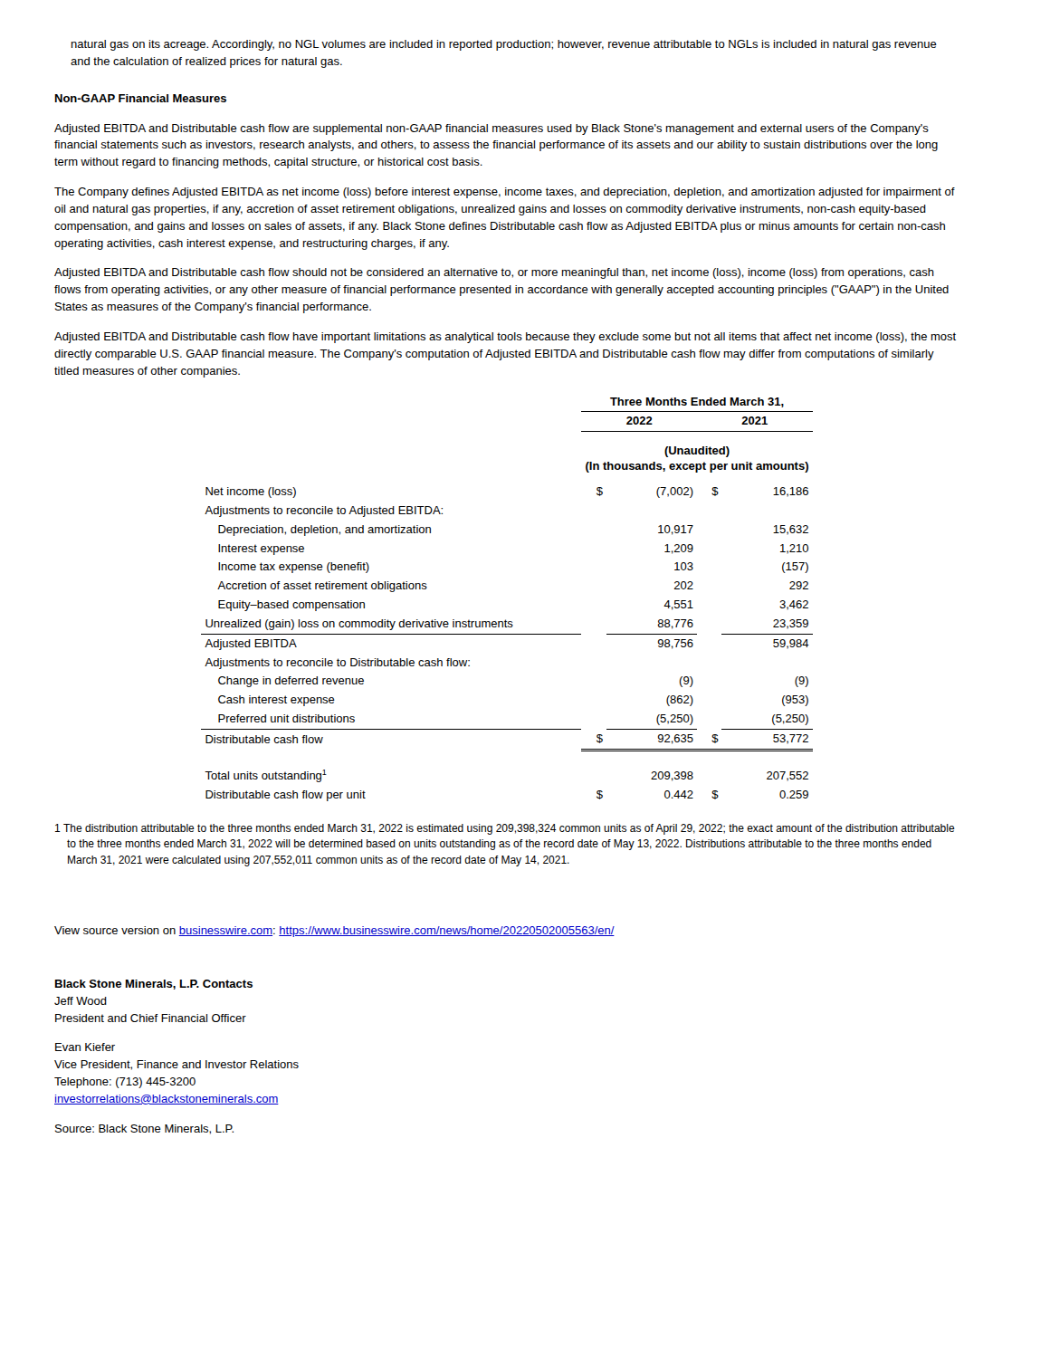natural gas on its acreage. Accordingly, no NGL volumes are included in reported production; however, revenue attributable to NGLs is included in natural gas revenue and the calculation of realized prices for natural gas.
Non-GAAP Financial Measures
Adjusted EBITDA and Distributable cash flow are supplemental non-GAAP financial measures used by Black Stone's management and external users of the Company's financial statements such as investors, research analysts, and others, to assess the financial performance of its assets and our ability to sustain distributions over the long term without regard to financing methods, capital structure, or historical cost basis.
The Company defines Adjusted EBITDA as net income (loss) before interest expense, income taxes, and depreciation, depletion, and amortization adjusted for impairment of oil and natural gas properties, if any, accretion of asset retirement obligations, unrealized gains and losses on commodity derivative instruments, non-cash equity-based compensation, and gains and losses on sales of assets, if any. Black Stone defines Distributable cash flow as Adjusted EBITDA plus or minus amounts for certain non-cash operating activities, cash interest expense, and restructuring charges, if any.
Adjusted EBITDA and Distributable cash flow should not be considered an alternative to, or more meaningful than, net income (loss), income (loss) from operations, cash flows from operating activities, or any other measure of financial performance presented in accordance with generally accepted accounting principles ("GAAP") in the United States as measures of the Company's financial performance.
Adjusted EBITDA and Distributable cash flow have important limitations as analytical tools because they exclude some but not all items that affect net income (loss), the most directly comparable U.S. GAAP financial measure. The Company's computation of Adjusted EBITDA and Distributable cash flow may differ from computations of similarly titled measures of other companies.
| | Three Months Ended March 31, |
| | 2022 | 2021 |
| | (Unaudited) (In thousands, except per unit amounts) |
| Net income (loss) | $ | (7,002) | $ | 16,186 |
| Adjustments to reconcile to Adjusted EBITDA: | | | | |
| Depreciation, depletion, and amortization | | 10,917 | | 15,632 |
| Interest expense | | 1,209 | | 1,210 |
| Income tax expense (benefit) | | 103 | | (157) |
| Accretion of asset retirement obligations | | 202 | | 292 |
| Equity–based compensation | | 4,551 | | 3,462 |
| Unrealized (gain) loss on commodity derivative instruments | | 88,776 | | 23,359 |
| Adjusted EBITDA | | 98,756 | | 59,984 |
| Adjustments to reconcile to Distributable cash flow: | | | | |
| Change in deferred revenue | | (9) | | (9) |
| Cash interest expense | | (862) | | (953) |
| Preferred unit distributions | | (5,250) | | (5,250) |
| Distributable cash flow | $ | 92,635 | $ | 53,772 |
| Total units outstanding 1 | | 209,398 | | 207,552 |
| Distributable cash flow per unit | $ | 0.442 | $ | 0.259 |
1 The distribution attributable to the three months ended March 31, 2022 is estimated using 209,398,324 common units as of April 29, 2022; the exact amount of the distribution attributable to the three months ended March 31, 2022 will be determined based on units outstanding as of the record date of May 13, 2022. Distributions attributable to the three months ended March 31, 2021 were calculated using 207,552,011 common units as of the record date of May 14, 2021.
View source version on businesswire.com: https://www.businesswire.com/news/home/20220502005563/en/
Black Stone Minerals, L.P. Contacts
Jeff Wood
President and Chief Financial Officer
Evan Kiefer
Vice President, Finance and Investor Relations
Telephone: (713) 445-3200
investorrelations@blackstoneminerals.com
Source: Black Stone Minerals, L.P.